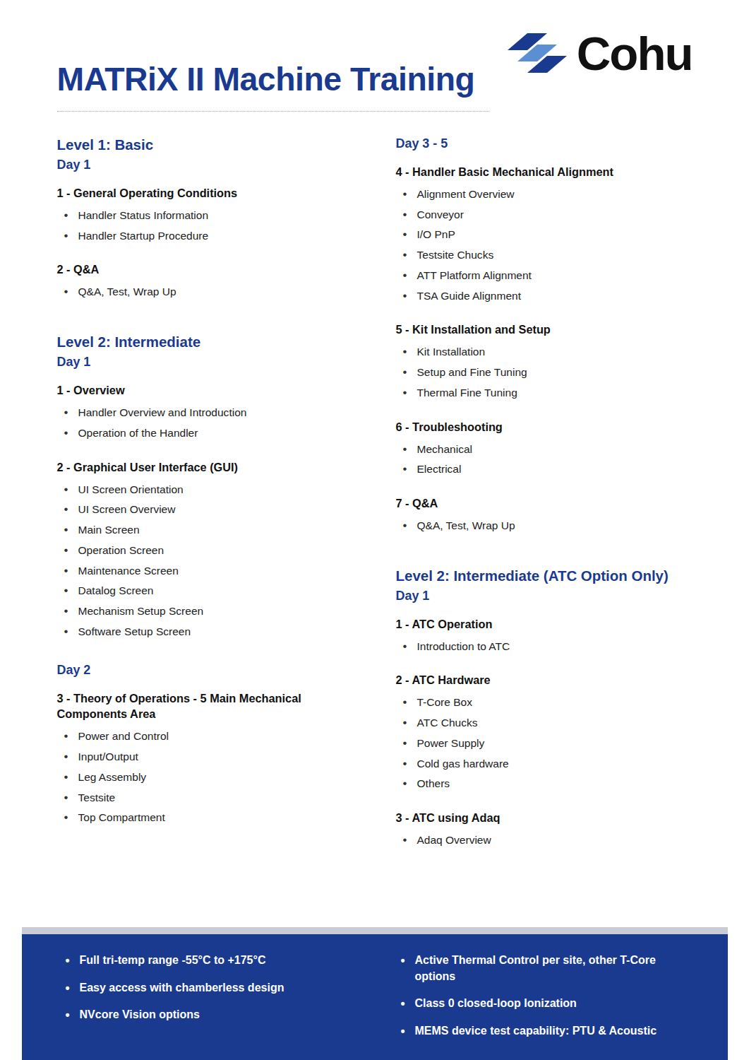MATRiX II Machine Training
Cohu
Level 1: Basic
Day 1
1 - General Operating Conditions
Handler Status Information
Handler Startup Procedure
2 - Q&A
Q&A, Test, Wrap Up
Level 2: Intermediate
Day 1
1 - Overview
Handler Overview and Introduction
Operation of the Handler
2 - Graphical User Interface (GUI)
UI Screen Orientation
UI Screen Overview
Main Screen
Operation Screen
Maintenance Screen
Datalog Screen
Mechanism Setup Screen
Software Setup Screen
Day 2
3 - Theory of Operations - 5 Main Mechanical Components Area
Power and Control
Input/Output
Leg Assembly
Testsite
Top Compartment
Day 3 - 5
4 - Handler Basic Mechanical Alignment
Alignment Overview
Conveyor
I/O PnP
Testsite Chucks
ATT Platform Alignment
TSA Guide Alignment
5 - Kit Installation and Setup
Kit Installation
Setup and Fine Tuning
Thermal Fine Tuning
6 - Troubleshooting
Mechanical
Electrical
7 - Q&A
Q&A, Test, Wrap Up
Level 2: Intermediate (ATC Option Only)
Day 1
1 - ATC Operation
Introduction to ATC
2 - ATC Hardware
T-Core Box
ATC Chucks
Power Supply
Cold gas hardware
Others
3 - ATC using Adaq
Adaq Overview
Full tri-temp range -55°C to +175°C
Easy access with chamberless design
NVcore Vision options
Active Thermal Control per site, other T-Core options
Class 0 closed-loop Ionization
MEMS device test capability: PTU & Acoustic